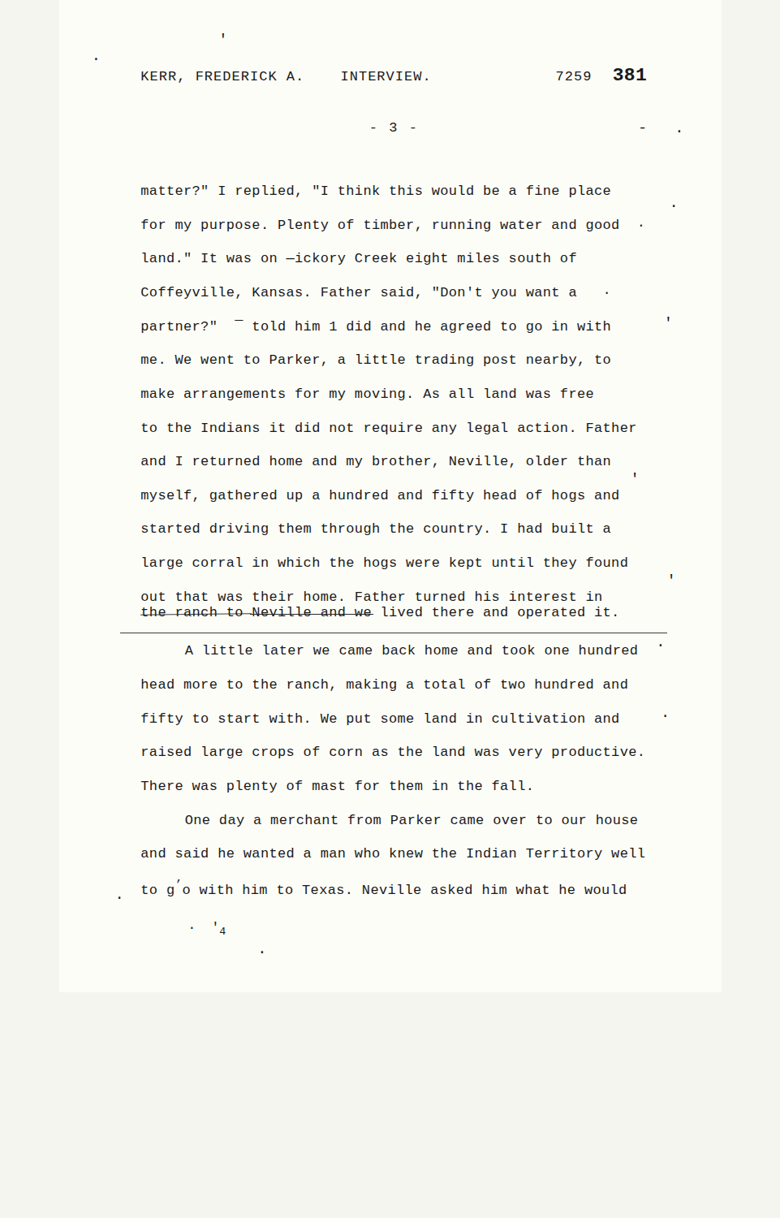' . · . - ' ' ' . . . .
KERR, FREDERICK A. INTERVIEW. 7259 381
- 3 -
matter?" I replied, "I think this would be a fine place
for my purpose. Plenty of timber, running water and good ·
land." It was on —ickory Creek eight miles south of
Coffeyville, Kansas. Father said, "Don't you want a ·
partner?" ‾ told him 1 did and he agreed to go in with
me. We went to Parker, a little trading post nearby, to
make arrangements for my moving. As all land was free
to the Indians it did not require any legal action. Father
and I returned home and my brother, Neville, older than
myself, gathered up a hundred and fifty head of hogs and
started driving them through the country. I had built a
large corral in which the hogs were kept until they found
out that was their home. Father turned his interest in
the ranch to Neville and we lived there and operated it.
A little later we came back home and took one hundred
head more to the ranch, making a total of two hundred and
fifty to start with. We put some land in cultivation and
raised large crops of corn as the land was very productive.
There was plenty of mast for them in the fall.
One day a merchant from Parker came over to our house
and said he wanted a man who knew the Indian Territory well
to g’o with him to Texas. Neville asked him what he would
· ′4